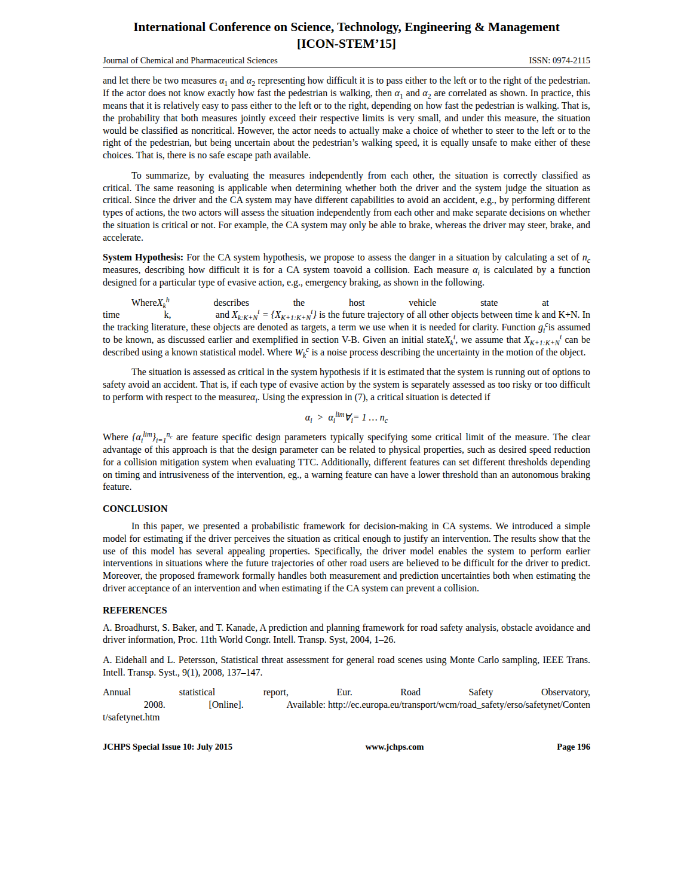International Conference on Science, Technology, Engineering & Management [ICON-STEM’15]
Journal of Chemical and Pharmaceutical Sciences ISSN: 0974-2115
and let there be two measures α1 and α2 representing how difficult it is to pass either to the left or to the right of the pedestrian. If the actor does not know exactly how fast the pedestrian is walking, then α1 and α2 are correlated as shown. In practice, this means that it is relatively easy to pass either to the left or to the right, depending on how fast the pedestrian is walking. That is, the probability that both measures jointly exceed their respective limits is very small, and under this measure, the situation would be classified as noncritical. However, the actor needs to actually make a choice of whether to steer to the left or to the right of the pedestrian, but being uncertain about the pedestrian’s walking speed, it is equally unsafe to make either of these choices. That is, there is no safe escape path available.
To summarize, by evaluating the measures independently from each other, the situation is correctly classified as critical. The same reasoning is applicable when determining whether both the driver and the system judge the situation as critical. Since the driver and the CA system may have different capabilities to avoid an accident, e.g., by performing different types of actions, the two actors will assess the situation independently from each other and make separate decisions on whether the situation is critical or not. For example, the CA system may only be able to brake, whereas the driver may steer, brake, and accelerate.
System Hypothesis: For the CA system hypothesis, we propose to assess the danger in a situation by calculating a set of nc measures, describing how difficult it is for a CA system toavoid a collision. Each measure αi is calculated by a function designed for a particular type of evasive action, e.g., emergency braking, as shown in the following.
WhereXkh describes the host vehicle state at time k, and Xk:K+Nt = {XK+1:K+Nt} is the future trajectory of all other objects between time k and K+N. In the tracking literature, these objects are denoted as targets, a term we use when it is needed for clarity. Function gicis assumed to be known, as discussed earlier and exemplified in section V-B. Given an initial stateXkt, we assume that XK+1:K+Nt can be described using a known statistical model. Where Wkc is a noise process describing the uncertainty in the motion of the object.
The situation is assessed as critical in the system hypothesis if it is estimated that the system is running out of options to safety avoid an accident. That is, if each type of evasive action by the system is separately assessed as too risky or too difficult to perform with respect to the measureαi. Using the expression in (7), a critical situation is detected if
αi > αilim∀i= 1 … nc
Where {αilim}i=1nc are feature specific design parameters typically specifying some critical limit of the measure. The clear advantage of this approach is that the design parameter can be related to physical properties, such as desired speed reduction for a collision mitigation system when evaluating TTC. Additionally, different features can set different thresholds depending on timing and intrusiveness of the intervention, eg., a warning feature can have a lower threshold than an autonomous braking feature.
Conclusion
In this paper, we presented a probabilistic framework for decision-making in CA systems. We introduced a simple model for estimating if the driver perceives the situation as critical enough to justify an intervention. The results show that the use of this model has several appealing properties. Specifically, the driver model enables the system to perform earlier interventions in situations where the future trajectories of other road users are believed to be difficult for the driver to predict. Moreover, the proposed framework formally handles both measurement and prediction uncertainties both when estimating the driver acceptance of an intervention and when estimating if the CA system can prevent a collision.
References
A. Broadhurst, S. Baker, and T. Kanade, A prediction and planning framework for road safety analysis, obstacle avoidance and driver information, Proc. 11th World Congr. Intell. Transp. Syst, 2004, 1–26.
A. Eidehall and L. Petersson, Statistical threat assessment for general road scenes using Monte Carlo sampling, IEEE Trans. Intell. Transp. Syst., 9(1), 2008, 137–147.
Annual statistical report, Eur. Road Safety Observatory, 2008. [Online]. Available: http://ec.europa.eu/transport/wcm/road_safety/erso/safetynet/Content/safetynet.htm
JCHPS Special Issue 10: July 2015 www.jchps.com Page 196